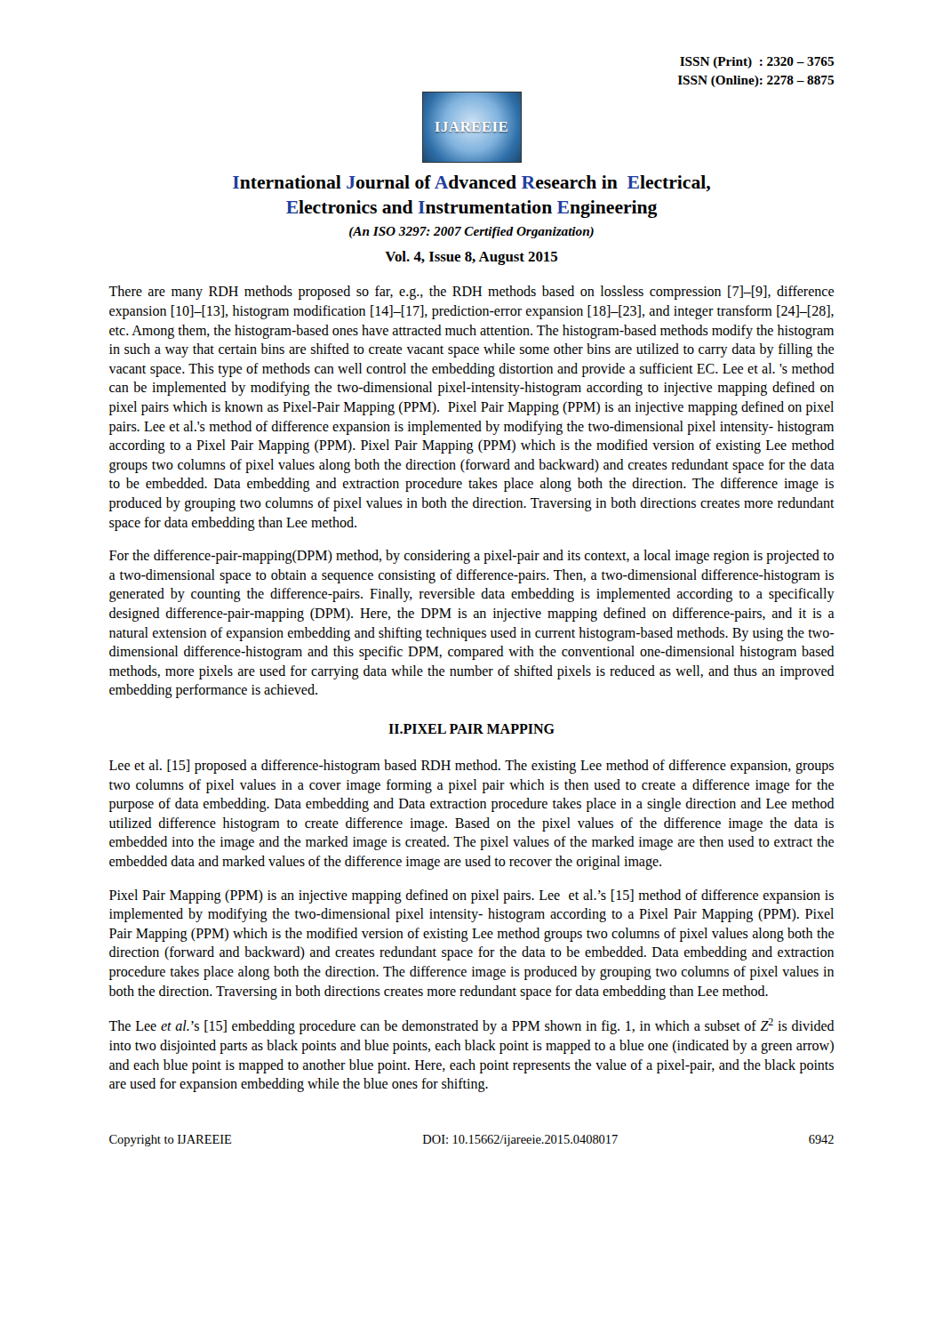ISSN (Print) : 2320 – 3765
ISSN (Online): 2278 – 8875
IJAREEIE
International Journal of Advanced Research in Electrical,
Electronics and Instrumentation Engineering
(An ISO 3297: 2007 Certified Organization)
Vol. 4, Issue 8, August 2015
There are many RDH methods proposed so far, e.g., the RDH methods based on lossless compression [7]–[9], difference expansion [10]–[13], histogram modification [14]–[17], prediction-error expansion [18]–[23], and integer transform [24]–[28], etc. Among them, the histogram-based ones have attracted much attention. The histogram-based methods modify the histogram in such a way that certain bins are shifted to create vacant space while some other bins are utilized to carry data by filling the vacant space. This type of methods can well control the embedding distortion and provide a sufficient EC. Lee et al. 's method can be implemented by modifying the two-dimensional pixel-intensity-histogram according to injective mapping defined on pixel pairs which is known as Pixel-Pair Mapping (PPM). Pixel Pair Mapping (PPM) is an injective mapping defined on pixel pairs. Lee et al.'s method of difference expansion is implemented by modifying the two-dimensional pixel intensity- histogram according to a Pixel Pair Mapping (PPM). Pixel Pair Mapping (PPM) which is the modified version of existing Lee method groups two columns of pixel values along both the direction (forward and backward) and creates redundant space for the data to be embedded. Data embedding and extraction procedure takes place along both the direction. The difference image is produced by grouping two columns of pixel values in both the direction. Traversing in both directions creates more redundant space for data embedding than Lee method.
For the difference-pair-mapping(DPM) method, by considering a pixel-pair and its context, a local image region is projected to a two-dimensional space to obtain a sequence consisting of difference-pairs. Then, a two-dimensional difference-histogram is generated by counting the difference-pairs. Finally, reversible data embedding is implemented according to a specifically designed difference-pair-mapping (DPM). Here, the DPM is an injective mapping defined on difference-pairs, and it is a natural extension of expansion embedding and shifting techniques used in current histogram-based methods. By using the two-dimensional difference-histogram and this specific DPM, compared with the conventional one-dimensional histogram based methods, more pixels are used for carrying data while the number of shifted pixels is reduced as well, and thus an improved embedding performance is achieved.
II.PIXEL PAIR MAPPING
Lee et al. [15] proposed a difference-histogram based RDH method. The existing Lee method of difference expansion, groups two columns of pixel values in a cover image forming a pixel pair which is then used to create a difference image for the purpose of data embedding. Data embedding and Data extraction procedure takes place in a single direction and Lee method utilized difference histogram to create difference image. Based on the pixel values of the difference image the data is embedded into the image and the marked image is created. The pixel values of the marked image are then used to extract the embedded data and marked values of the difference image are used to recover the original image.
Pixel Pair Mapping (PPM) is an injective mapping defined on pixel pairs. Lee et al.’s [15] method of difference expansion is implemented by modifying the two-dimensional pixel intensity- histogram according to a Pixel Pair Mapping (PPM). Pixel Pair Mapping (PPM) which is the modified version of existing Lee method groups two columns of pixel values along both the direction (forward and backward) and creates redundant space for the data to be embedded. Data embedding and extraction procedure takes place along both the direction. The difference image is produced by grouping two columns of pixel values in both the direction. Traversing in both directions creates more redundant space for data embedding than Lee method.
The Lee et al.’s [15] embedding procedure can be demonstrated by a PPM shown in fig. 1, in which a subset of Z2 is divided into two disjointed parts as black points and blue points, each black point is mapped to a blue one (indicated by a green arrow) and each blue point is mapped to another blue point. Here, each point represents the value of a pixel-pair, and the black points are used for expansion embedding while the blue ones for shifting.
Copyright to IJAREEIE
DOI: 10.15662/ijareeie.2015.0408017
6942